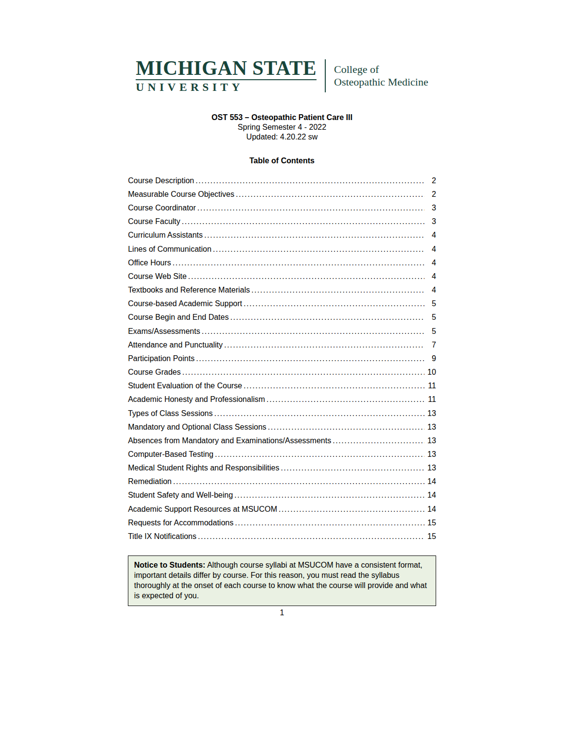MICHIGAN STATE UNIVERSITY
College of
Osteopathic Medicine
OST 553 – Osteopathic Patient Care III
Spring Semester 4 - 2022
Updated: 4.20.22 sw
Table of Contents
Course Description.................................................................................................................................. 2
Measurable Course Objectives................................................................................................................. 2
Course Coordinator................................................................................................................................. 3
Course Faculty....................................................................................................................................... 3
Curriculum Assistants.............................................................................................................................. 4
Lines of Communication......................................................................................................................... 4
Office Hours......................................................................................................................................... 4
Course Web Site.................................................................................................................................... 4
Textbooks and Reference Materials.......................................................................................................... 4
Course-based Academic Support............................................................................................................... 5
Course Begin and End Dates.................................................................................................................... 5
Exams/Assessments............................................................................................................................... 5
Attendance and Punctuality..................................................................................................................... 7
Participation Points................................................................................................................................ 9
Course Grades.................................................................................................................................... 10
Student Evaluation of the Course.............................................................................................................. 11
Academic Honesty and Professionalism..................................................................................................... 11
Types of Class Sessions......................................................................................................................... 13
Mandatory and Optional Class Sessions..................................................................................................... 13
Absences from Mandatory and Examinations/Assessments....................................................................... 13
Computer-Based Testing......................................................................................................................... 13
Medical Student Rights and Responsibilities.............................................................................................. 13
Remediation......................................................................................................................................... 14
Student Safety and Well-being................................................................................................................. 14
Academic Support Resources at MSUCOM................................................................................................ 14
Requests for Accommodations................................................................................................................. 15
Title IX Notifications.............................................................................................................................. 15
Notice to Students: Although course syllabi at MSUCOM have a consistent format, important details differ by course. For this reason, you must read the syllabus thoroughly at the onset of each course to know what the course will provide and what is expected of you.
1